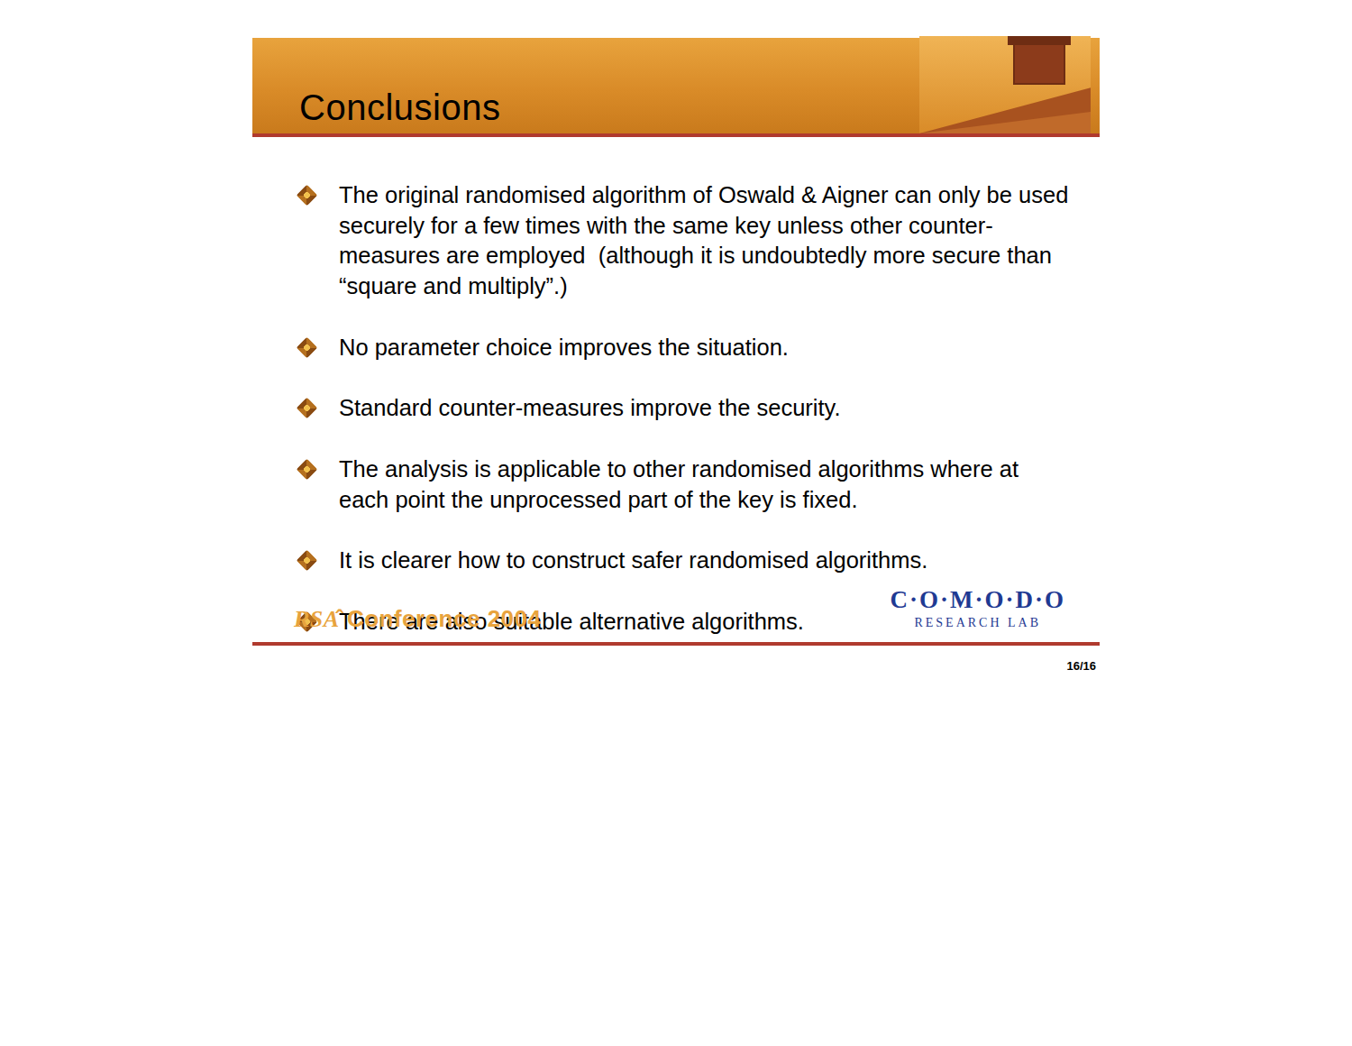Conclusions
The original randomised algorithm of Oswald & Aigner can only be used securely for a few times with the same key unless other counter-measures are employed (although it is undoubtedly more secure than “square and multiply”.)
No parameter choice improves the situation.
Standard counter-measures improve the security.
The analysis is applicable to other randomised algorithms where at each point the unprocessed part of the key is fixed.
It is clearer how to construct safer randomised algorithms.
There are also suitable alternative algorithms.
RSÂ Conference 2004
C·O·M·O·D·O
RESEARCH LAB
16/16